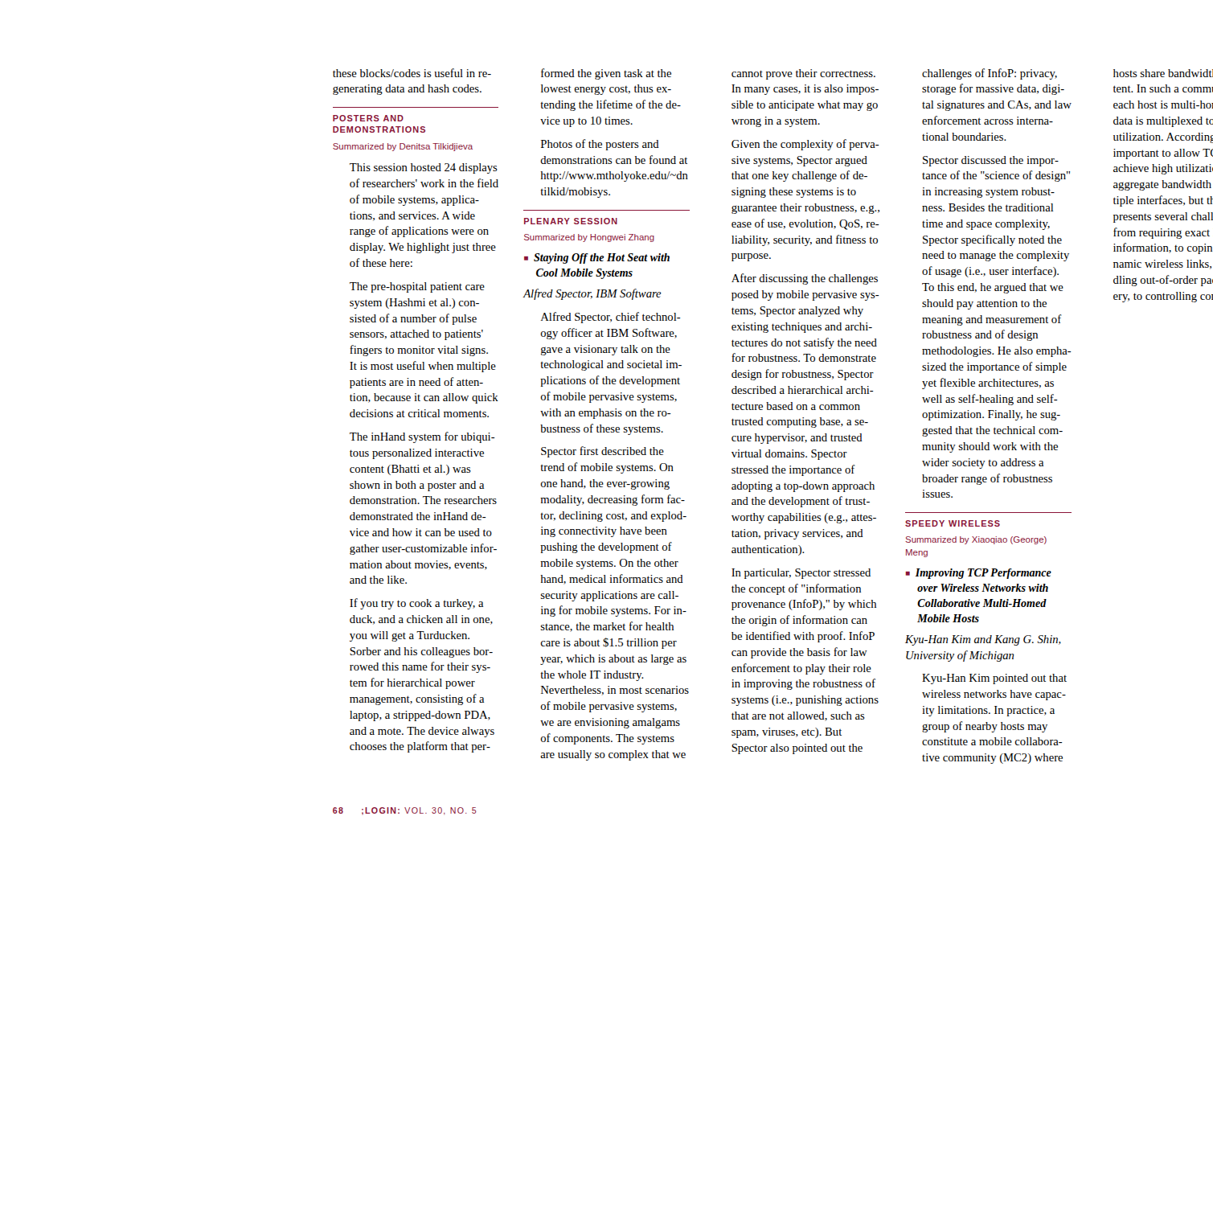these blocks/codes is useful in regenerating data and hash codes.
Posters and Demonstrations
Summarized by Denitsa Tilkidjieva
This session hosted 24 displays of researchers' work in the field of mobile systems, applications, and services. A wide range of applications were on display. We highlight just three of these here:
The pre-hospital patient care system (Hashmi et al.) consisted of a number of pulse sensors, attached to patients' fingers to monitor vital signs. It is most useful when multiple patients are in need of attention, because it can allow quick decisions at critical moments.
The inHand system for ubiquitous personalized interactive content (Bhatti et al.) was shown in both a poster and a demonstration. The researchers demonstrated the inHand device and how it can be used to gather user-customizable information about movies, events, and the like.
If you try to cook a turkey, a duck, and a chicken all in one, you will get a Turducken. Sorber and his colleagues borrowed this name for their system for hierarchical power management, consisting of a laptop, a stripped-down PDA, and a mote. The device always chooses the platform that performed the given task at the lowest energy cost, thus extending the lifetime of the device up to 10 times.
Photos of the posters and demonstrations can be found at http://www.mtholyoke.edu/~dntilkid/mobisys.
Plenary Session
Summarized by Hongwei Zhang
Staying Off the Hot Seat with Cool Mobile Systems
Alfred Spector, IBM Software
Alfred Spector, chief technology officer at IBM Software, gave a visionary talk on the technological and societal implications of the development of mobile pervasive systems, with an emphasis on the robustness of these systems.
Spector first described the trend of mobile systems. On one hand, the ever-growing modality, decreasing form factor, declining cost, and exploding connectivity have been pushing the development of mobile systems. On the other hand, medical informatics and security applications are calling for mobile systems. For instance, the market for health care is about $1.5 trillion per year, which is about as large as the whole IT industry. Nevertheless, in most scenarios of mobile pervasive systems, we are envisioning amalgams of components. The systems are usually so complex that we cannot prove their correctness. In many cases, it is also impossible to anticipate what may go wrong in a system.
Given the complexity of pervasive systems, Spector argued that one key challenge of designing these systems is to guarantee their robustness, e.g., ease of use, evolution, QoS, reliability, security, and fitness to purpose.
After discussing the challenges posed by mobile pervasive systems, Spector analyzed why existing techniques and architectures do not satisfy the need for robustness. To demonstrate design for robustness, Spector described a hierarchical architecture based on a common trusted computing base, a secure hypervisor, and trusted virtual domains. Spector stressed the importance of adopting a top-down approach and the development of trustworthy capabilities (e.g., attestation, privacy services, and authentication).
In particular, Spector stressed the concept of "information provenance (InfoP)," by which the origin of information can be identified with proof. InfoP can provide the basis for law enforcement to play their role in improving the robustness of systems (i.e., punishing actions that are not allowed, such as spam, viruses, etc). But Spector also pointed out the challenges of InfoP: privacy, storage for massive data, digital signatures and CAs, and law enforcement across international boundaries.
Spector discussed the importance of the "science of design" in increasing system robustness. Besides the traditional time and space complexity, Spector specifically noted the need to manage the complexity of usage (i.e., user interface). To this end, he argued that we should pay attention to the meaning and measurement of robustness and of design methodologies. He also emphasized the importance of simple yet flexible architectures, as well as self-healing and self-optimization. Finally, he suggested that the technical community should work with the wider society to address a broader range of robustness issues.
Speedy Wireless
Summarized by Xiaoqiao (George) Meng
Improving TCP Performance over Wireless Networks with Collaborative Multi-Homed Mobile Hosts
Kyu-Han Kim and Kang G. Shin, University of Michigan
Kyu-Han Kim pointed out that wireless networks have capacity limitations. In practice, a group of nearby hosts may constitute a mobile collaborative community (MC2) where hosts share bandwidth and content. In such a community, each host is multi-homed and data is multiplexed to improve utilization. Accordingly, it is important to allow TCP to achieve high utilization of the aggregate bandwidth over multiple interfaces, but this presents several challenges, from requiring exact link-state information, to coping with dynamic wireless links, to handling out-of-order packet delivery, to controlling congestion.
68;LOGIN: VOL. 30, NO. 5